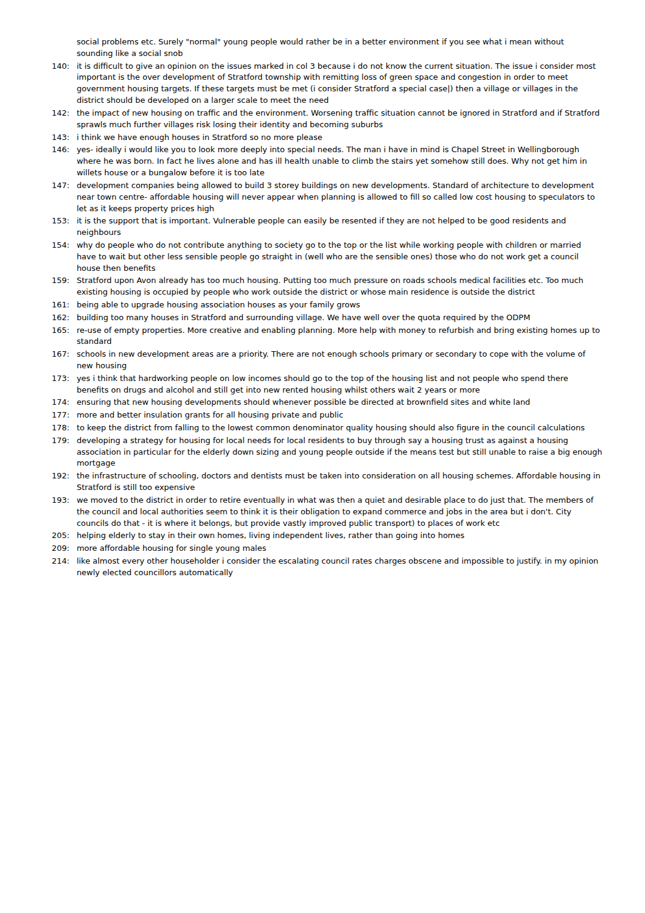social problems etc. Surely "normal" young people would rather be in a better environment if you see what i mean without sounding like a social snob
140: it is difficult to give an opinion on the issues marked in col 3 because i do not know the current situation. The issue i consider most important is the over development of Stratford township with remitting loss of green space and congestion in order to meet government housing targets. If these targets must be met (i consider Stratford a special case|) then a village or villages in the district should be developed on a larger scale to meet the need
142: the impact of new housing on traffic and the environment. Worsening traffic situation cannot be ignored in Stratford and if Stratford sprawls much further villages risk losing their identity and becoming suburbs
143: i think we have enough houses in Stratford so no more please
146: yes- ideally i would like you to look more deeply into special needs. The man i have in mind is Chapel Street in Wellingborough where he was born. In fact he lives alone and has ill health unable to climb the stairs yet somehow still does. Why not get him in willets house or a bungalow before it is too late
147: development companies being allowed to build 3 storey buildings on new developments. Standard of architecture to development near town centre- affordable housing will never appear when planning is allowed to fill so called low cost housing to speculators to let as it keeps property prices high
153: it is the support that is important. Vulnerable people can easily be resented if they are not helped to be good residents and neighbours
154: why do people who do not contribute anything to society go to the top or the list while working people with children or married have to wait but other less sensible people go straight in (well who are the sensible ones) those who do not work get a council house then benefits
159: Stratford upon Avon already has too much housing. Putting too much pressure on roads schools medical facilities etc. Too much existing housing is occupied by people who work outside the district or whose main residence is outside the district
161: being able to upgrade housing association houses as your family grows
162: building too many houses in Stratford and surrounding village. We have well over the quota required by the ODPM
165: re-use of empty properties. More creative and enabling planning. More help with money to refurbish and bring existing homes up to standard
167: schools in new development areas are a priority. There are not enough schools primary or secondary to cope with the volume of new housing
173: yes i think that hardworking people on low incomes should go to the top of the housing list and not people who spend there benefits on drugs and alcohol and still get into new rented housing whilst others wait 2 years or more
174: ensuring that new housing developments should whenever possible be directed at brownfield sites and white land
177: more and better insulation grants for all housing private and public
178: to keep the district from falling to the lowest common denominator quality housing should also figure in the council calculations
179: developing a strategy for housing for local needs for local residents to buy through say a housing trust as against a housing association in particular for the elderly down sizing and young people outside if the means test but still unable to raise a big enough mortgage
192: the infrastructure of schooling, doctors and dentists must be taken into consideration on all housing schemes. Affordable housing in Stratford is still too expensive
193: we moved to the district in order to retire eventually in what was then a quiet and desirable place to do just that. The members of the council and local authorities seem to think it is their obligation to expand commerce and jobs in the area but i don't. City councils do that - it is where it belongs, but provide vastly improved public transport) to places of work etc
205: helping elderly to stay in their own homes, living independent lives, rather than going into homes
209: more affordable housing for single young males
214: like almost every other householder i consider the escalating council rates charges obscene and impossible to justify. in my opinion newly elected councillors automatically